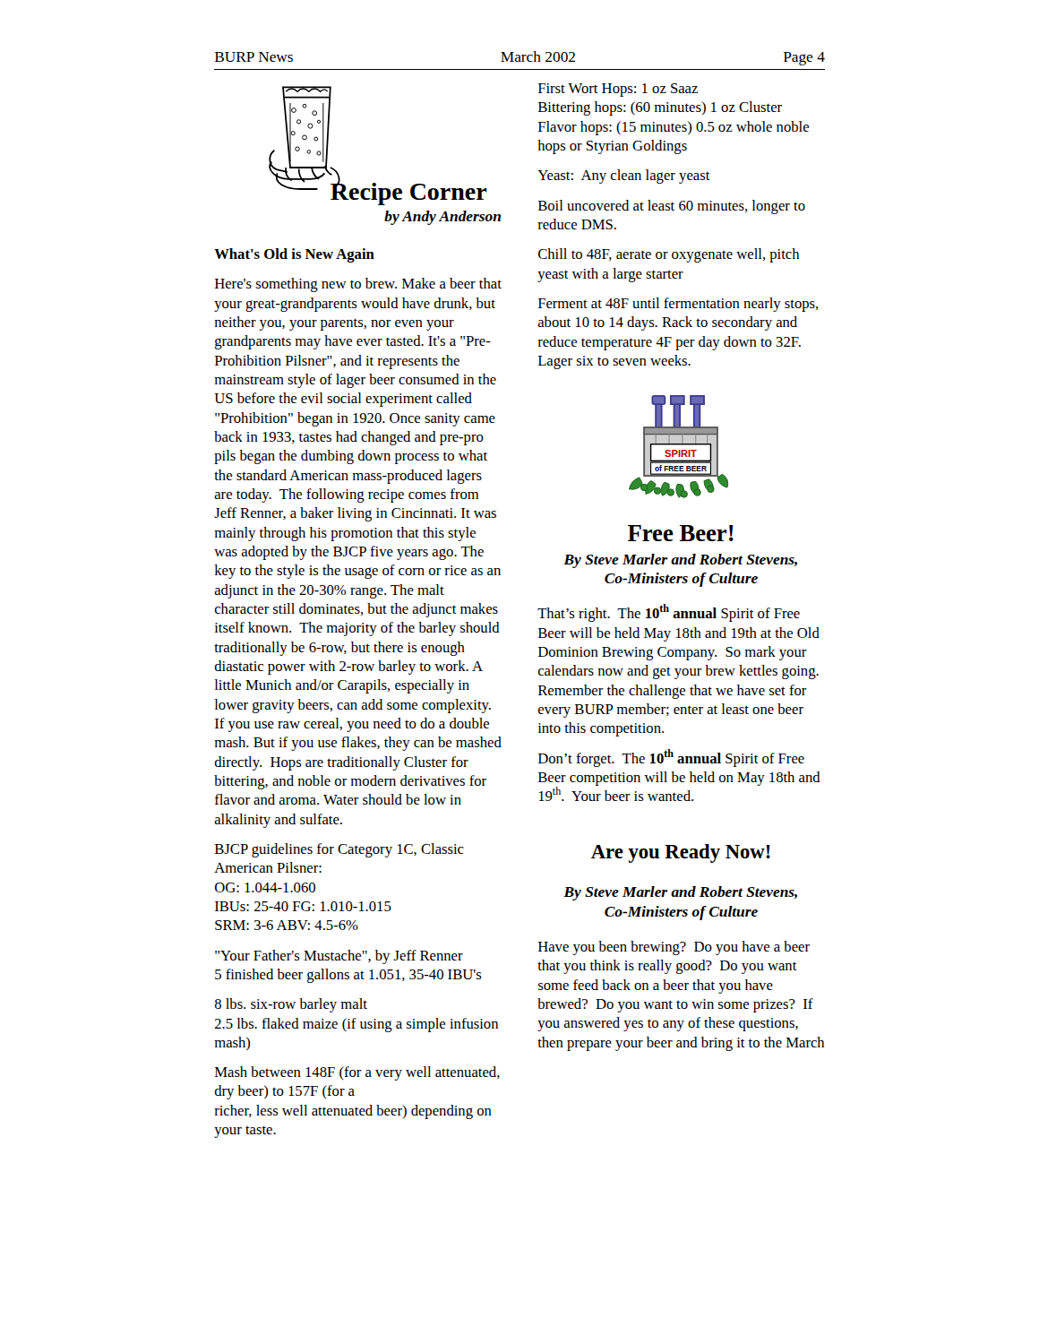BURP News
March 2002
Page 4
Recipe Corner
by Andy Anderson
What's Old is New Again
Here's something new to brew. Make a beer that your great-grandparents would have drunk, but neither you, your parents, nor even your grandparents may have ever tasted. It's a "Pre-Prohibition Pilsner", and it represents the mainstream style of lager beer consumed in the US before the evil social experiment called "Prohibition" began in 1920. Once sanity came back in 1933, tastes had changed and pre-pro pils began the dumbing down process to what the standard American mass-produced lagers are today. The following recipe comes from Jeff Renner, a baker living in Cincinnati. It was mainly through his promotion that this style was adopted by the BJCP five years ago. The key to the style is the usage of corn or rice as an adjunct in the 20-30% range. The malt character still dominates, but the adjunct makes itself known. The majority of the barley should traditionally be 6-row, but there is enough diastatic power with 2-row barley to work. A little Munich and/or Carapils, especially in lower gravity beers, can add some complexity. If you use raw cereal, you need to do a double mash. But if you use flakes, they can be mashed directly. Hops are traditionally Cluster for bittering, and noble or modern derivatives for flavor and aroma. Water should be low in alkalinity and sulfate.
BJCP guidelines for Category 1C, Classic American Pilsner:
OG: 1.044-1.060
IBUs: 25-40 FG: 1.010-1.015
SRM: 3-6 ABV: 4.5-6%
"Your Father's Mustache", by Jeff Renner
5 finished beer gallons at 1.051, 35-40 IBU's
8 lbs. six-row barley malt
2.5 lbs. flaked maize (if using a simple infusion mash)
Mash between 148F (for a very well attenuated, dry beer) to 157F (for a
richer, less well attenuated beer) depending on your taste.
First Wort Hops: 1 oz Saaz
Bittering hops: (60 minutes) 1 oz Cluster
Flavor hops: (15 minutes) 0.5 oz whole noble hops or Styrian Goldings
Yeast: Any clean lager yeast
Boil uncovered at least 60 minutes, longer to reduce DMS.
Chill to 48F, aerate or oxygenate well, pitch yeast with a large starter
Ferment at 48F until fermentation nearly stops, about 10 to 14 days. Rack to secondary and reduce temperature 4F per day down to 32F. Lager six to seven weeks.
SPIRIT of FREE BEER
Free Beer!
By Steve Marler and Robert Stevens,
Co-Ministers of Culture
That’s right. The 10th annual Spirit of Free Beer will be held May 18th and 19th at the Old Dominion Brewing Company. So mark your calendars now and get your brew kettles going. Remember the challenge that we have set for every BURP member; enter at least one beer into this competition.
Don’t forget. The 10th annual Spirit of Free Beer competition will be held on May 18th and 19th. Your beer is wanted.
Are you Ready Now!
By Steve Marler and Robert Stevens,
Co-Ministers of Culture
Have you been brewing? Do you have a beer that you think is really good? Do you want some feed back on a beer that you have brewed? Do you want to win some prizes? If you answered yes to any of these questions, then prepare your beer and bring it to the March